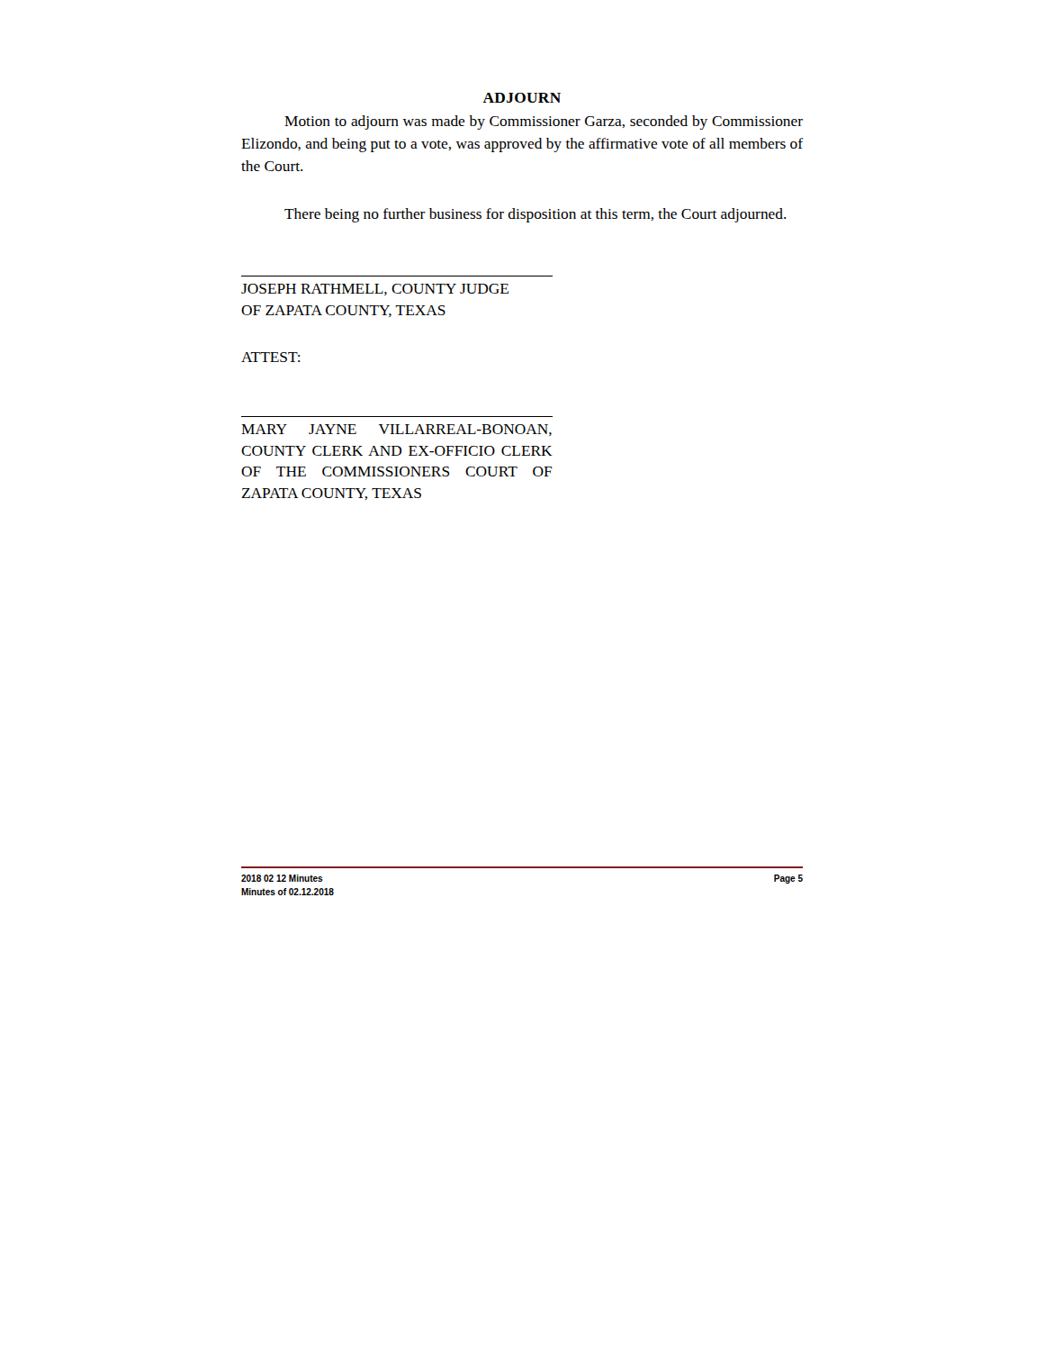ADJOURN
Motion to adjourn was made by Commissioner Garza, seconded by Commissioner Elizondo, and being put to a vote, was approved by the affirmative vote of all members of the Court.
There being no further business for disposition at this term, the Court adjourned.
JOSEPH RATHMELL, COUNTY JUDGE
OF ZAPATA COUNTY, TEXAS
ATTEST:
MARY JAYNE VILLARREAL-BONOAN, COUNTY CLERK AND EX-OFFICIO CLERK OF THE COMMISSIONERS COURT OF ZAPATA COUNTY, TEXAS
2018 02 12 Minutes
Minutes of 02.12.2018
Page 5